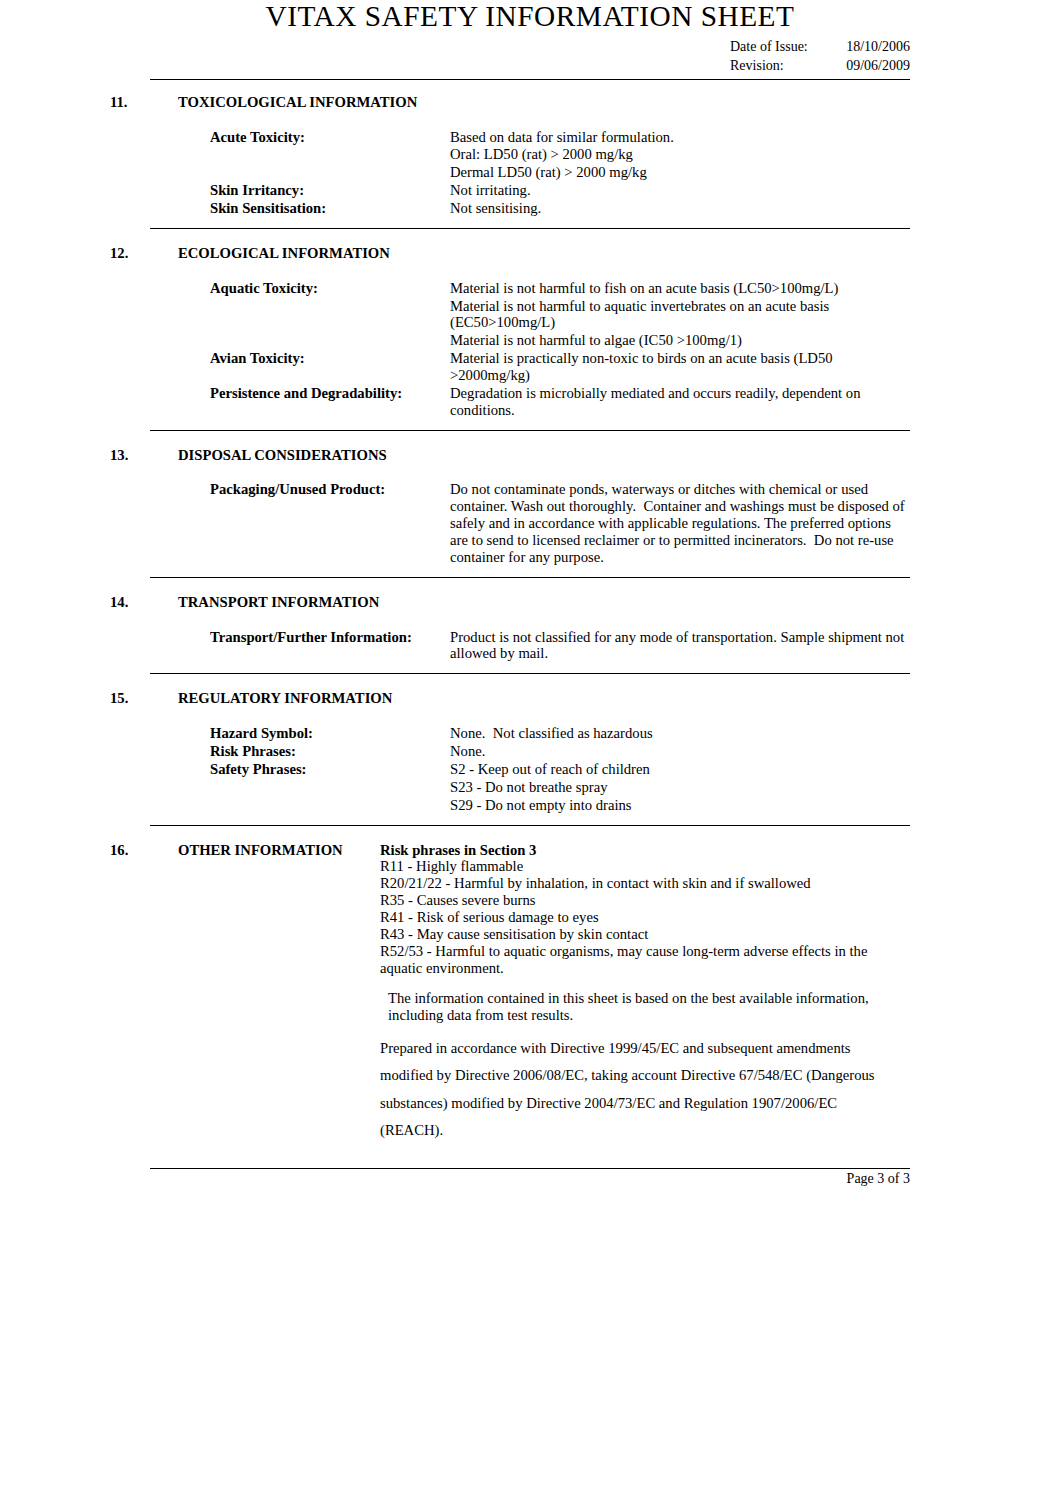VITAX SAFETY INFORMATION SHEET
Date of Issue: 18/10/2006
Revision: 09/06/2009
11. TOXICOLOGICAL INFORMATION
| Acute Toxicity: | Based on data for similar formulation. |
| | Oral: LD50 (rat) > 2000 mg/kg |
| | Dermal LD50 (rat) > 2000 mg/kg |
| Skin Irritancy: | Not irritating. |
| Skin Sensitisation: | Not sensitising. |
12. ECOLOGICAL INFORMATION
| Aquatic Toxicity: | Material is not harmful to fish on an acute basis (LC50>100mg/L) |
| | Material is not harmful to aquatic invertebrates on an acute basis (EC50>100mg/L) |
| | Material is not harmful to algae (IC50 >100mg/1) |
| Avian Toxicity: | Material is practically non-toxic to birds on an acute basis (LD50 >2000mg/kg) |
| Persistence and Degradability: | Degradation is microbially mediated and occurs readily, dependent on conditions. |
13. DISPOSAL CONSIDERATIONS
| Packaging/Unused Product: | Do not contaminate ponds, waterways or ditches with chemical or used container. Wash out thoroughly. Container and washings must be disposed of safely and in accordance with applicable regulations. The preferred options are to send to licensed reclaimer or to permitted incinerators. Do not re-use container for any purpose. |
14. TRANSPORT INFORMATION
| Transport/Further Information: | Product is not classified for any mode of transportation. Sample shipment not allowed by mail. |
15. REGULATORY INFORMATION
| Hazard Symbol: | None. Not classified as hazardous |
| Risk Phrases: | None. |
| Safety Phrases: | S2 - Keep out of reach of children |
| | S23 - Do not breathe spray |
| | S29 - Do not empty into drains |
16. OTHER INFORMATION
Risk phrases in Section 3
R11 - Highly flammable
R20/21/22 - Harmful by inhalation, in contact with skin and if swallowed
R35 - Causes severe burns
R41 - Risk of serious damage to eyes
R43 - May cause sensitisation by skin contact
R52/53 - Harmful to aquatic organisms, may cause long-term adverse effects in the aquatic environment.
The information contained in this sheet is based on the best available information,
including data from test results.
Prepared in accordance with Directive 1999/45/EC and subsequent amendments
modified by Directive 2006/08/EC, taking account Directive 67/548/EC (Dangerous
substances) modified by Directive 2004/73/EC and Regulation 1907/2006/EC
(REACH).
Page 3 of 3